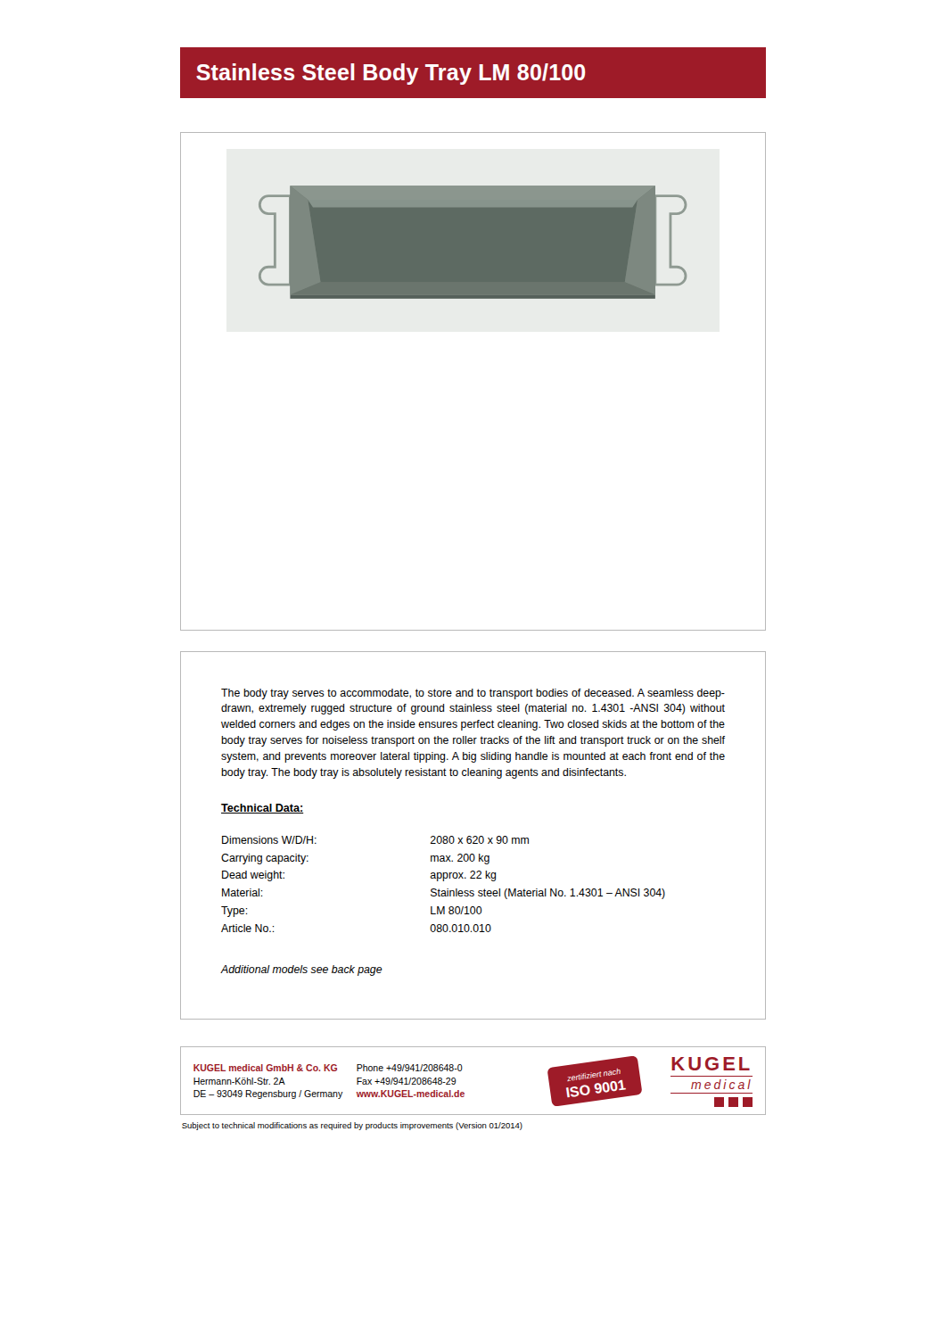Stainless Steel Body Tray LM 80/100
The body tray serves to accommodate, to store and to transport bodies of deceased. A seamless deep-drawn, extremely rugged structure of ground stainless steel (material no. 1.4301 -ANSI 304) without welded corners and edges on the inside ensures perfect cleaning. Two closed skids at the bottom of the body tray serves for noiseless transport on the roller tracks of the lift and transport truck or on the shelf system, and prevents moreover lateral tipping. A big sliding handle is mounted at each front end of the body tray. The body tray is absolutely resistant to cleaning agents and disinfectants.
Technical Data:
| Dimensions W/D/H: | 2080 x 620 x 90 mm |
| Carrying capacity: | max. 200 kg |
| Dead weight: | approx. 22 kg |
| Material: | Stainless steel (Material No. 1.4301 – ANSI 304) |
| Type: | LM 80/100 |
| Article No.: | 080.010.010 |
Additional models see back page
KUGEL medical GmbH & Co. KG
Hermann-Köhl-Str. 2A
DE – 93049 Regensburg / Germany
Phone +49/941/208648-0
Fax +49/941/208648-29
www.KUGEL-medical.de
zertifiziert nach ISO 9001
KUGEL
medical
Subject to technical modifications as required by products improvements (Version 01/2014)